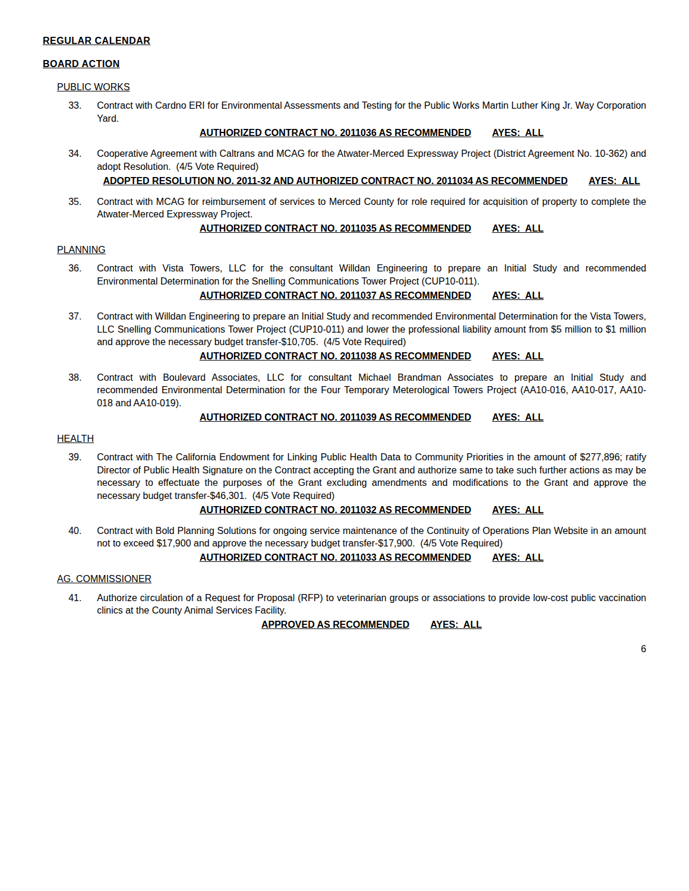REGULAR CALENDAR
BOARD ACTION
PUBLIC WORKS
33. Contract with Cardno ERI for Environmental Assessments and Testing for the Public Works Martin Luther King Jr. Way Corporation Yard. AUTHORIZED CONTRACT NO. 2011036 AS RECOMMENDEDAYES: ALL
34. Cooperative Agreement with Caltrans and MCAG for the Atwater-Merced Expressway Project (District Agreement No. 10-362) and adopt Resolution. (4/5 Vote Required) ADOPTED RESOLUTION NO. 2011-32 AND AUTHORIZED CONTRACT NO. 2011034 AS RECOMMENDEDAYES: ALL
35. Contract with MCAG for reimbursement of services to Merced County for role required for acquisition of property to complete the Atwater-Merced Expressway Project. AUTHORIZED CONTRACT NO. 2011035 AS RECOMMENDEDAYES: ALL
PLANNING
36. Contract with Vista Towers, LLC for the consultant Willdan Engineering to prepare an Initial Study and recommended Environmental Determination for the Snelling Communications Tower Project (CUP10-011). AUTHORIZED CONTRACT NO. 2011037 AS RECOMMENDEDAYES: ALL
37. Contract with Willdan Engineering to prepare an Initial Study and recommended Environmental Determination for the Vista Towers, LLC Snelling Communications Tower Project (CUP10-011) and lower the professional liability amount from $5 million to $1 million and approve the necessary budget transfer-$10,705. (4/5 Vote Required) AUTHORIZED CONTRACT NO. 2011038 AS RECOMMENDEDAYES: ALL
38. Contract with Boulevard Associates, LLC for consultant Michael Brandman Associates to prepare an Initial Study and recommended Environmental Determination for the Four Temporary Meterological Towers Project (AA10-016, AA10-017, AA10-018 and AA10-019). AUTHORIZED CONTRACT NO. 2011039 AS RECOMMENDEDAYES: ALL
HEALTH
39. Contract with The California Endowment for Linking Public Health Data to Community Priorities in the amount of $277,896; ratify Director of Public Health Signature on the Contract accepting the Grant and authorize same to take such further actions as may be necessary to effectuate the purposes of the Grant excluding amendments and modifications to the Grant and approve the necessary budget transfer-$46,301. (4/5 Vote Required) AUTHORIZED CONTRACT NO. 2011032 AS RECOMMENDEDAYES: ALL
40. Contract with Bold Planning Solutions for ongoing service maintenance of the Continuity of Operations Plan Website in an amount not to exceed $17,900 and approve the necessary budget transfer-$17,900. (4/5 Vote Required) AUTHORIZED CONTRACT NO. 2011033 AS RECOMMENDEDAYES: ALL
AG. COMMISSIONER
41. Authorize circulation of a Request for Proposal (RFP) to veterinarian groups or associations to provide low-cost public vaccination clinics at the County Animal Services Facility. APPROVED AS RECOMMENDEDAYES: ALL
6